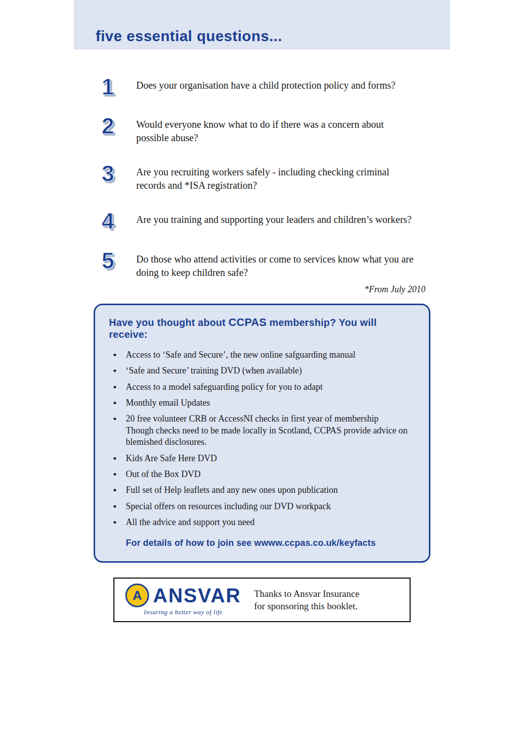five essential questions...
1
Does your organisation have a child protection policy and forms?
2
Would everyone know what to do if there was a concern about possible abuse?
3
Are you recruiting workers safely - including checking criminal records and *ISA registration?
4
Are you training and supporting your leaders and children’s workers?
5
Do those who attend activities or come to services know what you are doing to keep children safe?
*From July 2010
Have you thought about CCPAS membership? You will receive:
Access to ‘Safe and Secure’, the new online safguarding manual
‘Safe and Secure’ training DVD (when available)
Access to a model safeguarding policy for you to adapt
Monthly email Updates
20 free volunteer CRB or AccessNI checks in first year of membership Though checks need to be made locally in Scotland, CCPAS provide advice on blemished disclosures.
Kids Are Safe Here DVD
Out of the Box DVD
Full set of Help leaflets and any new ones upon publication
Special offers on resources including our DVD workpack
All the advice and support you need
For details of how to join see wwww.ccpas.co.uk/keyfacts
A
ANSVAR
Insuring a better way of life
Thanks to Ansvar Insurance
for sponsoring this booklet.